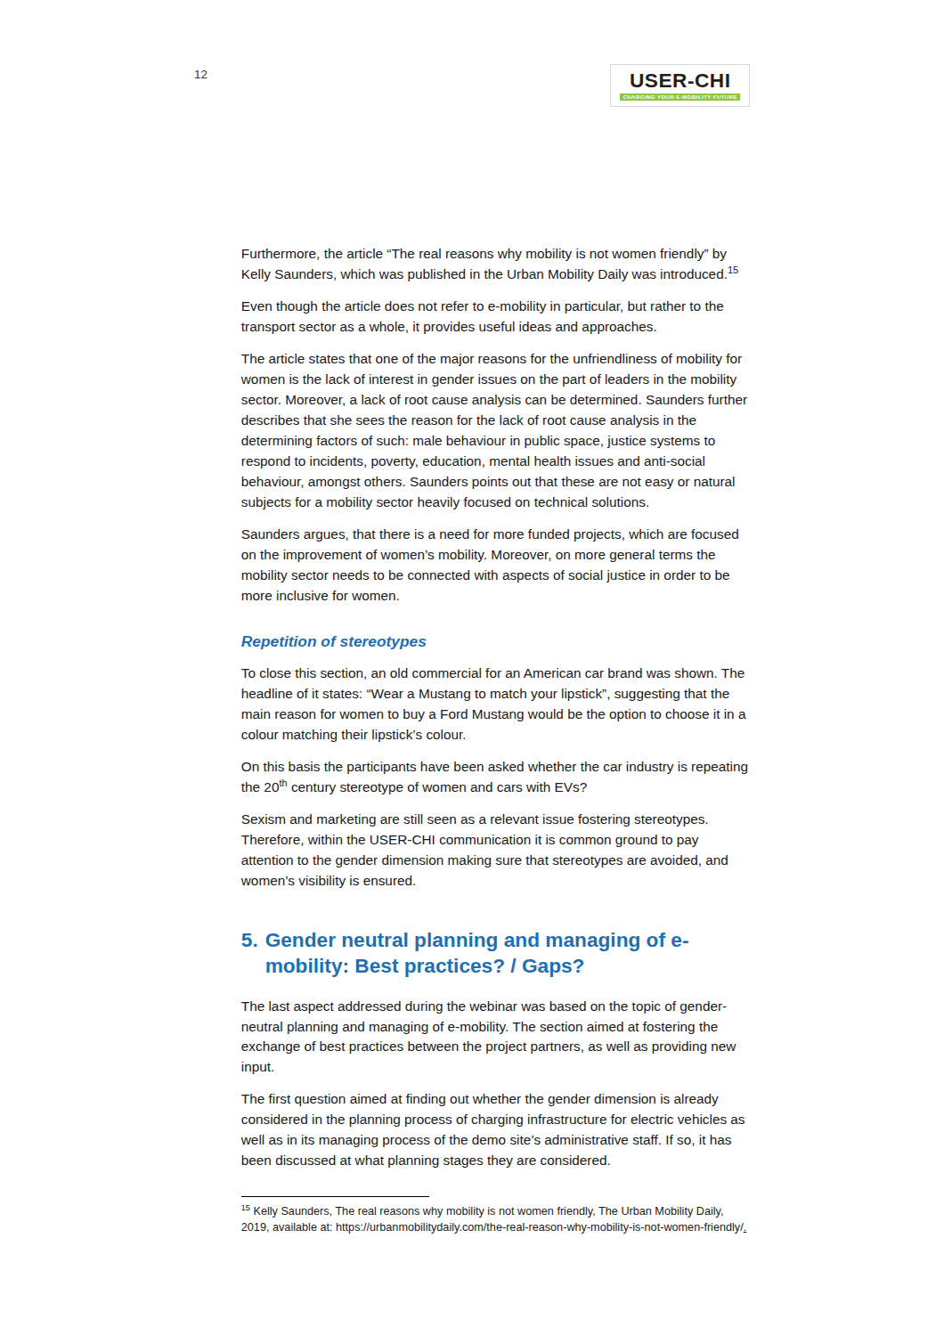12
USER-CHI
CHARGING YOUR E-MOBILITY FUTURE
Furthermore, the article “The real reasons why mobility is not women friendly” by Kelly Saunders, which was published in the Urban Mobility Daily was introduced.15
Even though the article does not refer to e-mobility in particular, but rather to the transport sector as a whole, it provides useful ideas and approaches.
The article states that one of the major reasons for the unfriendliness of mobility for women is the lack of interest in gender issues on the part of leaders in the mobility sector. Moreover, a lack of root cause analysis can be determined. Saunders further describes that she sees the reason for the lack of root cause analysis in the determining factors of such: male behaviour in public space, justice systems to respond to incidents, poverty, education, mental health issues and anti-social behaviour, amongst others. Saunders points out that these are not easy or natural subjects for a mobility sector heavily focused on technical solutions.
Saunders argues, that there is a need for more funded projects, which are focused on the improvement of women’s mobility. Moreover, on more general terms the mobility sector needs to be connected with aspects of social justice in order to be more inclusive for women.
Repetition of stereotypes
To close this section, an old commercial for an American car brand was shown. The headline of it states: “Wear a Mustang to match your lipstick”, suggesting that the main reason for women to buy a Ford Mustang would be the option to choose it in a colour matching their lipstick’s colour.
On this basis the participants have been asked whether the car industry is repeating the 20th century stereotype of women and cars with EVs?
Sexism and marketing are still seen as a relevant issue fostering stereotypes. Therefore, within the USER-CHI communication it is common ground to pay attention to the gender dimension making sure that stereotypes are avoided, and women’s visibility is ensured.
5. Gender neutral planning and managing of e-mobility: Best practices? / Gaps?
The last aspect addressed during the webinar was based on the topic of gender-neutral planning and managing of e-mobility. The section aimed at fostering the exchange of best practices between the project partners, as well as providing new input.
The first question aimed at finding out whether the gender dimension is already considered in the planning process of charging infrastructure for electric vehicles as well as in its managing process of the demo site’s administrative staff. If so, it has been discussed at what planning stages they are considered.
15 Kelly Saunders, The real reasons why mobility is not women friendly, The Urban Mobility Daily, 2019, available at: https://urbanmobilitydaily.com/the-real-reason-why-mobility-is-not-women-friendly/.